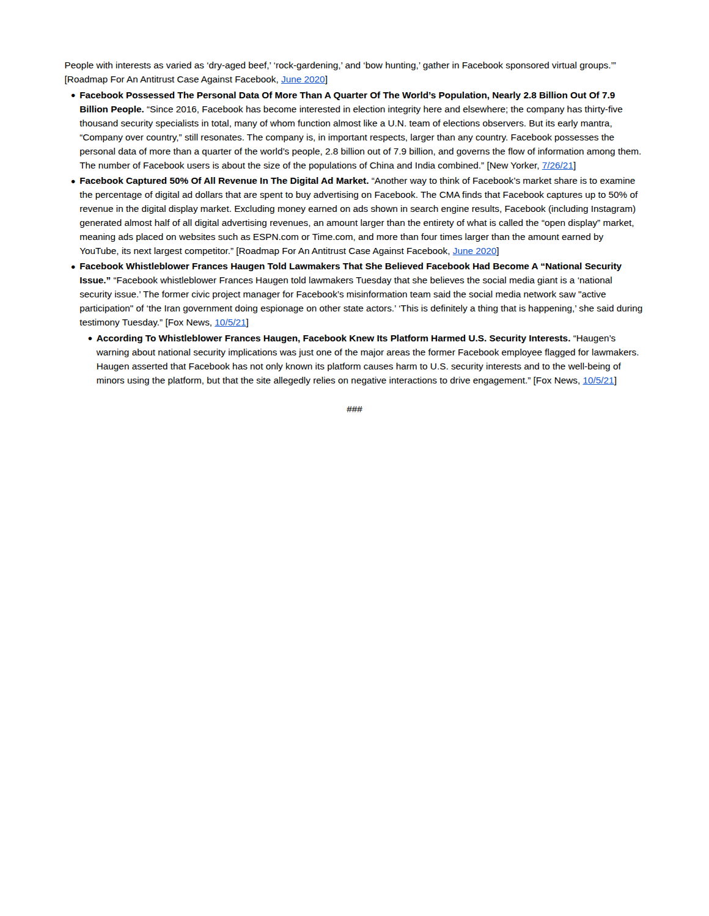People with interests as varied as ‘dry-aged beef,’ ‘rock-gardening,’ and ‘bow hunting,’ gather in Facebook sponsored virtual groups.’” [Roadmap For An Antitrust Case Against Facebook, June 2020]
Facebook Possessed The Personal Data Of More Than A Quarter Of The World’s Population, Nearly 2.8 Billion Out Of 7.9 Billion People. “Since 2016, Facebook has become interested in election integrity here and elsewhere; the company has thirty-five thousand security specialists in total, many of whom function almost like a U.N. team of elections observers. But its early mantra, “Company over country,” still resonates. The company is, in important respects, larger than any country. Facebook possesses the personal data of more than a quarter of the world’s people, 2.8 billion out of 7.9 billion, and governs the flow of information among them. The number of Facebook users is about the size of the populations of China and India combined.” [New Yorker, 7/26/21]
Facebook Captured 50% Of All Revenue In The Digital Ad Market. “Another way to think of Facebook’s market share is to examine the percentage of digital ad dollars that are spent to buy advertising on Facebook. The CMA finds that Facebook captures up to 50% of revenue in the digital display market. Excluding money earned on ads shown in search engine results, Facebook (including Instagram) generated almost half of all digital advertising revenues, an amount larger than the entirety of what is called the “open display” market, meaning ads placed on websites such as ESPN.com or Time.com, and more than four times larger than the amount earned by YouTube, its next largest competitor.” [Roadmap For An Antitrust Case Against Facebook, June 2020]
Facebook Whistleblower Frances Haugen Told Lawmakers That She Believed Facebook Had Become A “National Security Issue.” “Facebook whistleblower Frances Haugen told lawmakers Tuesday that she believes the social media giant is a ‘national security issue.’ The former civic project manager for Facebook’s misinformation team said the social media network saw "active participation" of ‘the Iran government doing espionage on other state actors.’ ‘This is definitely a thing that is happening,’ she said during testimony Tuesday.” [Fox News, 10/5/21]
According To Whistleblower Frances Haugen, Facebook Knew Its Platform Harmed U.S. Security Interests. “Haugen’s warning about national security implications was just one of the major areas the former Facebook employee flagged for lawmakers. Haugen asserted that Facebook has not only known its platform causes harm to U.S. security interests and to the well-being of minors using the platform, but that the site allegedly relies on negative interactions to drive engagement.” [Fox News, 10/5/21]
###